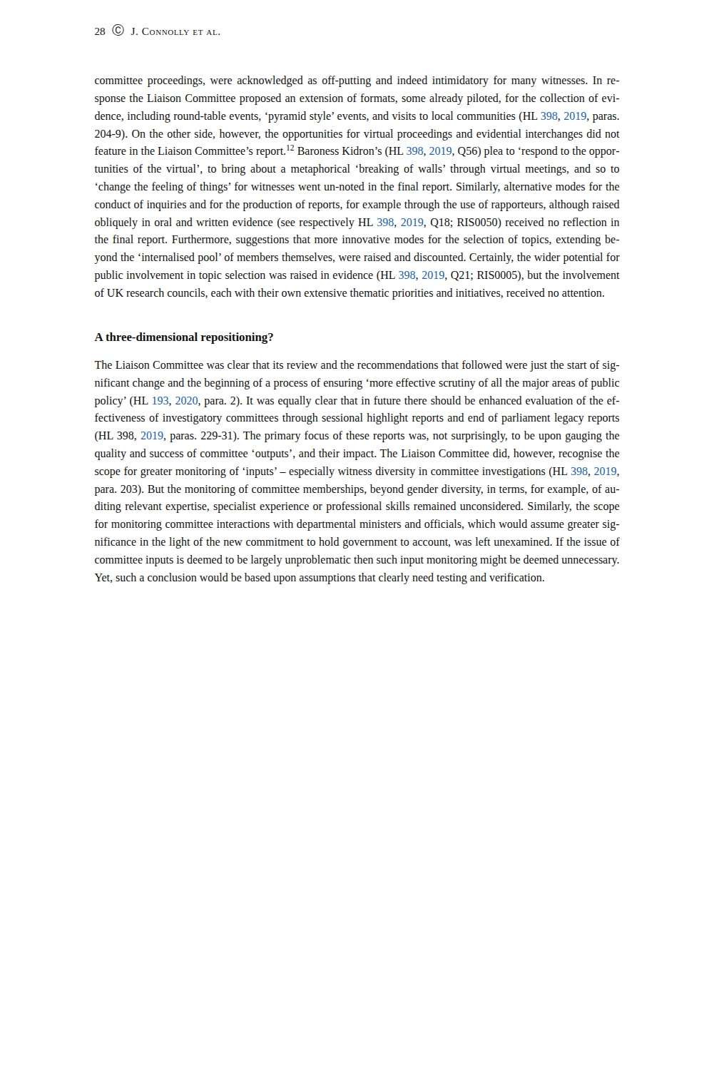28 Ⓒ J. Connolly et al.
committee proceedings, were acknowledged as off-putting and indeed intimidatory for many witnesses. In response the Liaison Committee proposed an extension of formats, some already piloted, for the collection of evidence, including round-table events, ‘pyramid style’ events, and visits to local communities (HL 398, 2019, paras. 204-9). On the other side, however, the opportunities for virtual proceedings and evidential interchanges did not feature in the Liaison Committee’s report.12 Baroness Kidron’s (HL 398, 2019, Q56) plea to ‘respond to the opportunities of the virtual’, to bring about a metaphorical ‘breaking of walls’ through virtual meetings, and so to ‘change the feeling of things’ for witnesses went un-noted in the final report. Similarly, alternative modes for the conduct of inquiries and for the production of reports, for example through the use of rapporteurs, although raised obliquely in oral and written evidence (see respectively HL 398, 2019, Q18; RIS0050) received no reflection in the final report. Furthermore, suggestions that more innovative modes for the selection of topics, extending beyond the ‘internalised pool’ of members themselves, were raised and discounted. Certainly, the wider potential for public involvement in topic selection was raised in evidence (HL 398, 2019, Q21; RIS0005), but the involvement of UK research councils, each with their own extensive thematic priorities and initiatives, received no attention.
A three-dimensional repositioning?
The Liaison Committee was clear that its review and the recommendations that followed were just the start of significant change and the beginning of a process of ensuring ‘more effective scrutiny of all the major areas of public policy’ (HL 193, 2020, para. 2). It was equally clear that in future there should be enhanced evaluation of the effectiveness of investigatory committees through sessional highlight reports and end of parliament legacy reports (HL 398, 2019, paras. 229-31). The primary focus of these reports was, not surprisingly, to be upon gauging the quality and success of committee ‘outputs’, and their impact. The Liaison Committee did, however, recognise the scope for greater monitoring of ‘inputs’ – especially witness diversity in committee investigations (HL 398, 2019, para. 203). But the monitoring of committee memberships, beyond gender diversity, in terms, for example, of auditing relevant expertise, specialist experience or professional skills remained unconsidered. Similarly, the scope for monitoring committee interactions with departmental ministers and officials, which would assume greater significance in the light of the new commitment to hold government to account, was left unexamined. If the issue of committee inputs is deemed to be largely unproblematic then such input monitoring might be deemed unnecessary. Yet, such a conclusion would be based upon assumptions that clearly need testing and verification.